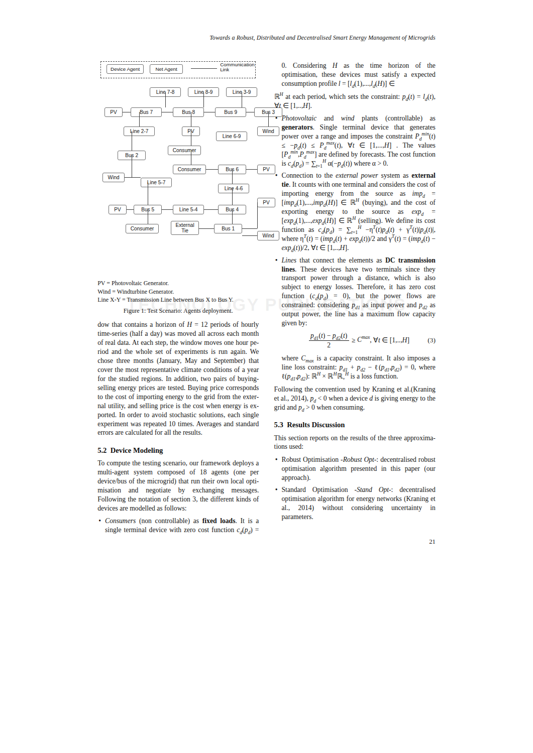Towards a Robust, Distributed and Decentralised Smart Energy Management of Microgrids
TECHNOLOGY PUBLICATIONS
Device Agent
Net Agent
Communication
Link
Line 7-8
Line 8-9
Line 3-9
PV
Bus 7
Bus 8
Bus 9
Bus 3
Line 2-7
PV
Line 6-9
Wind
Consumer
Bus 2
Consumer
Bus 6
PV
Wind
Line 5-7
Line 4-6
PV
Bus 5
Line 5-4
Bus 4
PV
Consumer
External
Tie
Bus 1
Wind
PV = Photovoltaic Generator.
Wind = Windturbine Generator.
Line X-Y = Transmission Line between Bus X to Bus Y.
Figure 1: Test Scenario: Agents deployment.
dow that contains a horizon of H = 12 periods of hourly time-series (half a day) was moved all across each month of real data. At each step, the window moves one hour period and the whole set of experiments is run again. We chose three months (January, May and September) that cover the most representative climate conditions of a year for the studied regions. In addition, two pairs of buying-selling energy prices are tested. Buying price corresponds to the cost of importing energy to the grid from the external utility, and selling price is the cost when energy is exported. In order to avoid stochastic solutions, each single experiment was repeated 10 times. Averages and standard errors are calculated for all the results.
5.2 Device Modeling
To compute the testing scenario, our framework deploys a multi-agent system composed of 18 agents (one per device/bus of the microgrid) that run their own local optimisation and negotiate by exchanging messages. Following the notation of section 3, the different kinds of devices are modelled as follows:
Consumers (non controllable) as fixed loads. It is a single terminal device with zero cost function cd(pd) = 0. Considering H as the time horizon of the optimisation, these devices must satisfy a expected consumption profile l = [ld(1),...,ld(H)] ∈
ℝH at each period, which sets the constraint: pd(t) = ld(t), ∀t ∈ [1,..,H].
Photovoltaic and wind plants (controllable) as generators. Single terminal device that generates power over a range and imposes the constraint Pdmin(t) ≤ −pd(t) ≤ Pdmax(t), ∀t ∈ [1,...,H] . The values [Pdmin,Pdmax] are defined by forecasts. The cost function is cd(pd) = ∑t=1H α(−pd(t)) where α > 0.
Connection to the external power system as external tie. It counts with one terminal and considers the cost of importing energy from the source as impd = [impd(1),...,impd(H)] ∈ ℝH (buying), and the cost of exporting energy to the source as expd = [expd(1),...,expd(H)] ∈ ℝH (selling). We define its cost function as cd(pd) = ∑t=1H −ηT(t)pd(t) + γT(t)|pd(t)|, where ηT(t) = (impd(t) + expd(t))/2 and γT(t) = (impd(t) − expd(t))/2, ∀t ∈ [1,..,H].
Lines that connect the elements as DC transmission lines. These devices have two terminals since they transport power through a distance, which is also subject to energy losses. Therefore, it has zero cost function (cd(pd) = 0), but the power flows are constrained: considering pd1 as input power and pd2 as output power, the line has a maximum flow capacity given by: pd1(t) − pd2(t) 2 ≥ Cmax, ∀t ∈ [1,..,H] (3) where Cmax is a capacity constraint. It also imposes a line loss constraint: pd1 + pd2 − ℓ(pd1,pd2) = 0, where ℓ(pd1,pd2): ℝH × ℝHℝ+H is a loss function.
Following the convention used by Kraning et al.(Kraning et al., 2014), pd < 0 when a device d is giving energy to the grid and pd > 0 when consuming.
5.3 Results Discussion
This section reports on the results of the three approximations used:
Robust Optimisation -Robust Opt-: decentralised robust optimisation algorithm presented in this paper (our approach).
Standard Optimisation -Stand Opt-: decentralised optimisation algorithm for energy networks (Kraning et al., 2014) without considering uncertainty in parameters.
21